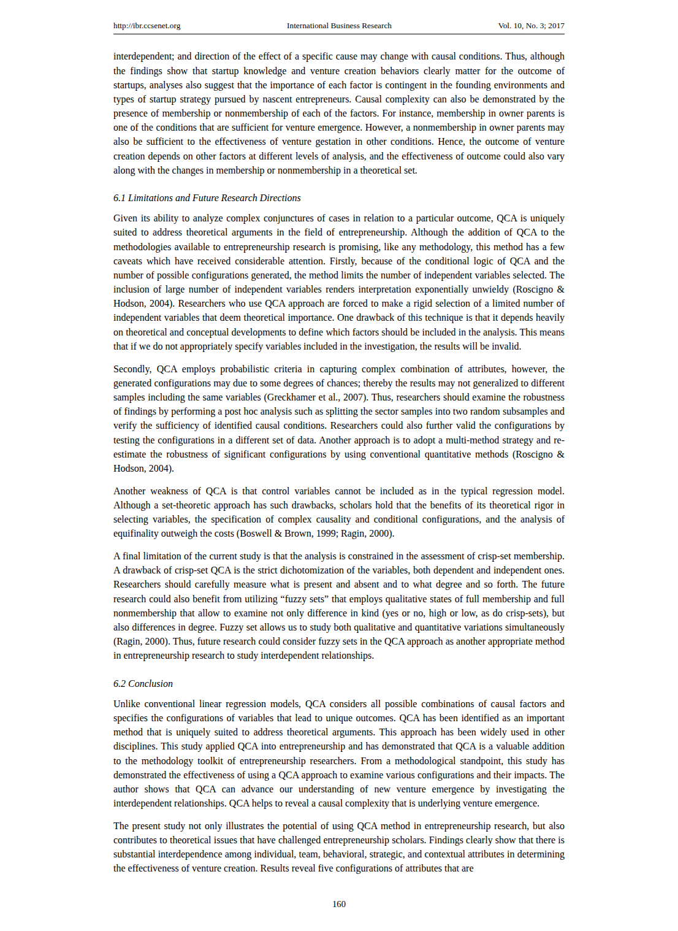http://ibr.ccsenet.org International Business Research Vol. 10, No. 3; 2017
interdependent; and direction of the effect of a specific cause may change with causal conditions. Thus, although the findings show that startup knowledge and venture creation behaviors clearly matter for the outcome of startups, analyses also suggest that the importance of each factor is contingent in the founding environments and types of startup strategy pursued by nascent entrepreneurs. Causal complexity can also be demonstrated by the presence of membership or nonmembership of each of the factors. For instance, membership in owner parents is one of the conditions that are sufficient for venture emergence. However, a nonmembership in owner parents may also be sufficient to the effectiveness of venture gestation in other conditions. Hence, the outcome of venture creation depends on other factors at different levels of analysis, and the effectiveness of outcome could also vary along with the changes in membership or nonmembership in a theoretical set.
6.1 Limitations and Future Research Directions
Given its ability to analyze complex conjunctures of cases in relation to a particular outcome, QCA is uniquely suited to address theoretical arguments in the field of entrepreneurship. Although the addition of QCA to the methodologies available to entrepreneurship research is promising, like any methodology, this method has a few caveats which have received considerable attention. Firstly, because of the conditional logic of QCA and the number of possible configurations generated, the method limits the number of independent variables selected. The inclusion of large number of independent variables renders interpretation exponentially unwieldy (Roscigno & Hodson, 2004). Researchers who use QCA approach are forced to make a rigid selection of a limited number of independent variables that deem theoretical importance. One drawback of this technique is that it depends heavily on theoretical and conceptual developments to define which factors should be included in the analysis. This means that if we do not appropriately specify variables included in the investigation, the results will be invalid.
Secondly, QCA employs probabilistic criteria in capturing complex combination of attributes, however, the generated configurations may due to some degrees of chances; thereby the results may not generalized to different samples including the same variables (Greckhamer et al., 2007). Thus, researchers should examine the robustness of findings by performing a post hoc analysis such as splitting the sector samples into two random subsamples and verify the sufficiency of identified causal conditions. Researchers could also further valid the configurations by testing the configurations in a different set of data. Another approach is to adopt a multi-method strategy and re-estimate the robustness of significant configurations by using conventional quantitative methods (Roscigno & Hodson, 2004).
Another weakness of QCA is that control variables cannot be included as in the typical regression model. Although a set-theoretic approach has such drawbacks, scholars hold that the benefits of its theoretical rigor in selecting variables, the specification of complex causality and conditional configurations, and the analysis of equifinality outweigh the costs (Boswell & Brown, 1999; Ragin, 2000).
A final limitation of the current study is that the analysis is constrained in the assessment of crisp-set membership. A drawback of crisp-set QCA is the strict dichotomization of the variables, both dependent and independent ones. Researchers should carefully measure what is present and absent and to what degree and so forth. The future research could also benefit from utilizing “fuzzy sets” that employs qualitative states of full membership and full nonmembership that allow to examine not only difference in kind (yes or no, high or low, as do crisp-sets), but also differences in degree. Fuzzy set allows us to study both qualitative and quantitative variations simultaneously (Ragin, 2000). Thus, future research could consider fuzzy sets in the QCA approach as another appropriate method in entrepreneurship research to study interdependent relationships.
6.2 Conclusion
Unlike conventional linear regression models, QCA considers all possible combinations of causal factors and specifies the configurations of variables that lead to unique outcomes. QCA has been identified as an important method that is uniquely suited to address theoretical arguments. This approach has been widely used in other disciplines. This study applied QCA into entrepreneurship and has demonstrated that QCA is a valuable addition to the methodology toolkit of entrepreneurship researchers. From a methodological standpoint, this study has demonstrated the effectiveness of using a QCA approach to examine various configurations and their impacts. The author shows that QCA can advance our understanding of new venture emergence by investigating the interdependent relationships. QCA helps to reveal a causal complexity that is underlying venture emergence.
The present study not only illustrates the potential of using QCA method in entrepreneurship research, but also contributes to theoretical issues that have challenged entrepreneurship scholars. Findings clearly show that there is substantial interdependence among individual, team, behavioral, strategic, and contextual attributes in determining the effectiveness of venture creation. Results reveal five configurations of attributes that are
160